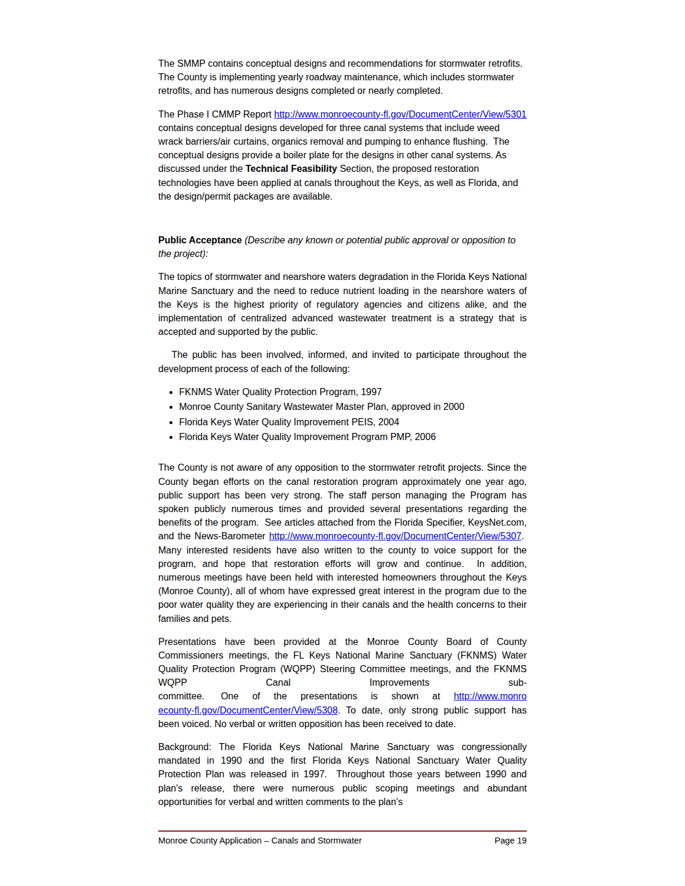The SMMP contains conceptual designs and recommendations for stormwater retrofits. The County is implementing yearly roadway maintenance, which includes stormwater retrofits, and has numerous designs completed or nearly completed.
The Phase I CMMP Report http://www.monroecounty-fl.gov/DocumentCenter/View/5301 contains conceptual designs developed for three canal systems that include weed wrack barriers/air curtains, organics removal and pumping to enhance flushing. The conceptual designs provide a boiler plate for the designs in other canal systems. As discussed under the Technical Feasibility Section, the proposed restoration technologies have been applied at canals throughout the Keys, as well as Florida, and the design/permit packages are available.
Public Acceptance (Describe any known or potential public approval or opposition to the project):
The topics of stormwater and nearshore waters degradation in the Florida Keys National Marine Sanctuary and the need to reduce nutrient loading in the nearshore waters of the Keys is the highest priority of regulatory agencies and citizens alike, and the implementation of centralized advanced wastewater treatment is a strategy that is accepted and supported by the public.
The public has been involved, informed, and invited to participate throughout the development process of each of the following:
FKNMS Water Quality Protection Program, 1997
Monroe County Sanitary Wastewater Master Plan, approved in 2000
Florida Keys Water Quality Improvement PEIS, 2004
Florida Keys Water Quality Improvement Program PMP, 2006
The County is not aware of any opposition to the stormwater retrofit projects. Since the County began efforts on the canal restoration program approximately one year ago, public support has been very strong. The staff person managing the Program has spoken publicly numerous times and provided several presentations regarding the benefits of the program. See articles attached from the Florida Specifier, KeysNet.com, and the News-Barometer http://www.monroecounty-fl.gov/DocumentCenter/View/5307. Many interested residents have also written to the county to voice support for the program, and hope that restoration efforts will grow and continue. In addition, numerous meetings have been held with interested homeowners throughout the Keys (Monroe County), all of whom have expressed great interest in the program due to the poor water quality they are experiencing in their canals and the health concerns to their families and pets.
Presentations have been provided at the Monroe County Board of County Commissioners meetings, the FL Keys National Marine Sanctuary (FKNMS) Water Quality Protection Program (WQPP) Steering Committee meetings, and the FKNMS WQPP Canal Improvements sub-committee. One of the presentations is shown at http://www.monroecounty-fl.gov/DocumentCenter/View/5308. To date, only strong public support has been voiced. No verbal or written opposition has been received to date.
Background: The Florida Keys National Marine Sanctuary was congressionally mandated in 1990 and the first Florida Keys National Sanctuary Water Quality Protection Plan was released in 1997. Throughout those years between 1990 and plan's release, there were numerous public scoping meetings and abundant opportunities for verbal and written comments to the plan's
Monroe County Application – Canals and Stormwater Page 19